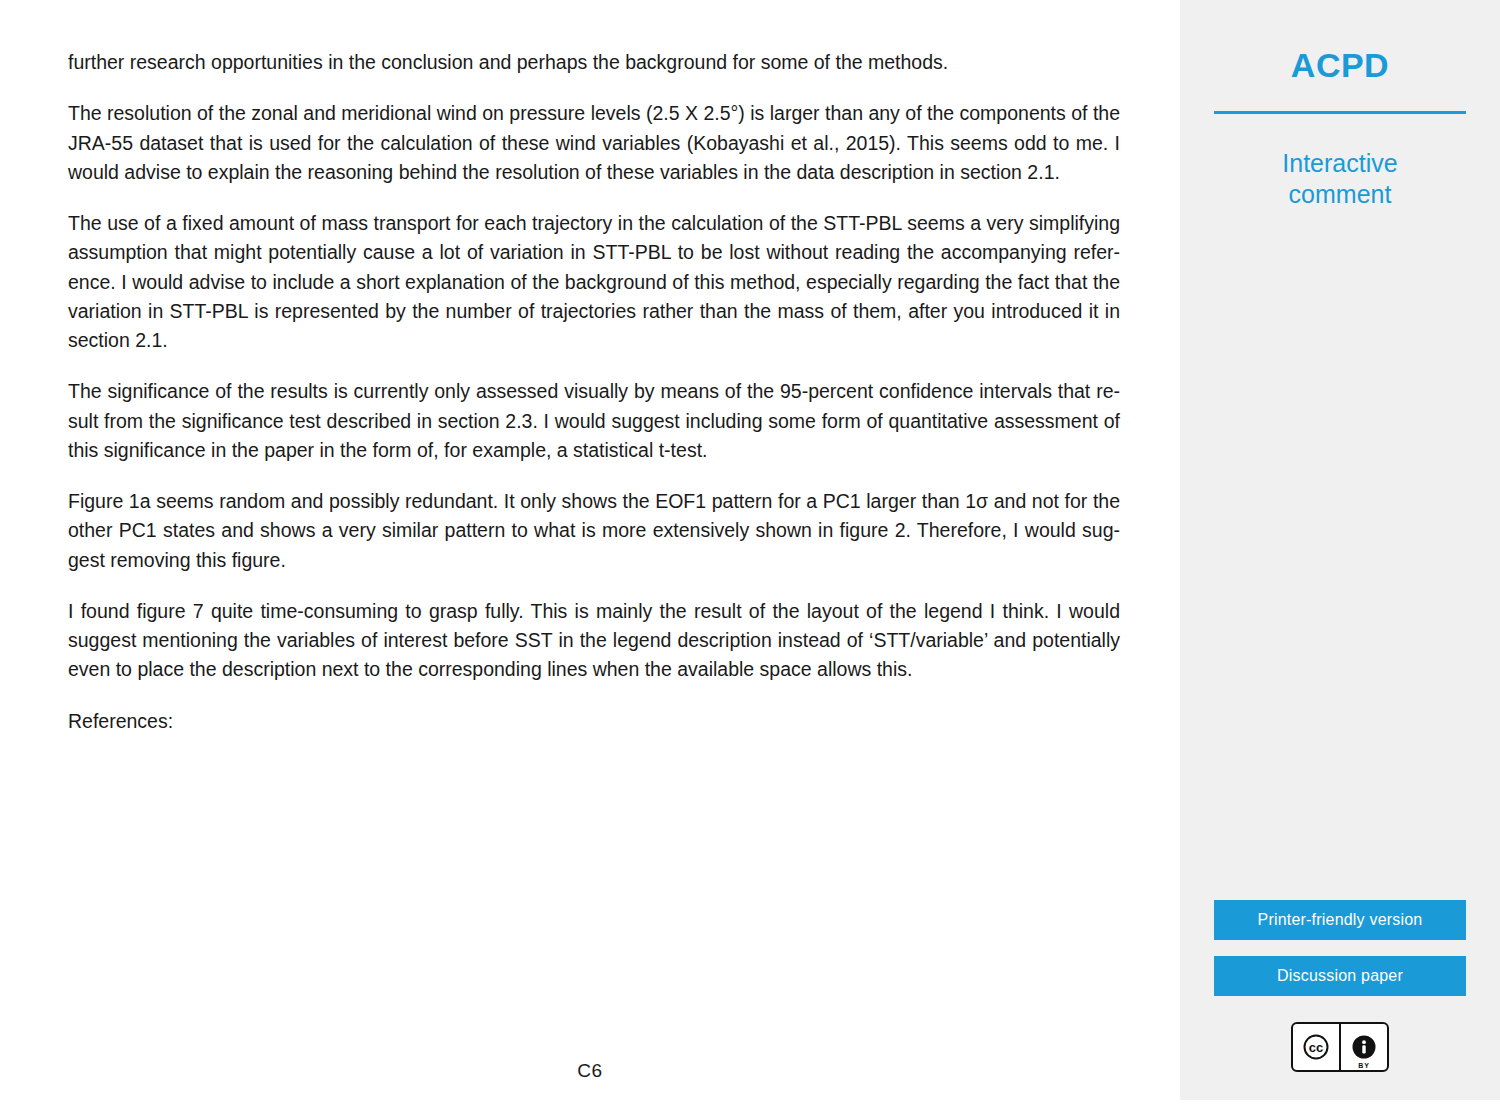further research opportunities in the conclusion and perhaps the background for some of the methods.
The resolution of the zonal and meridional wind on pressure levels (2.5 X 2.5°) is larger than any of the components of the JRA-55 dataset that is used for the calculation of these wind variables (Kobayashi et al., 2015). This seems odd to me. I would advise to explain the reasoning behind the resolution of these variables in the data description in section 2.1.
The use of a fixed amount of mass transport for each trajectory in the calculation of the STT-PBL seems a very simplifying assumption that might potentially cause a lot of variation in STT-PBL to be lost without reading the accompanying reference. I would advise to include a short explanation of the background of this method, especially regarding the fact that the variation in STT-PBL is represented by the number of trajectories rather than the mass of them, after you introduced it in section 2.1.
The significance of the results is currently only assessed visually by means of the 95-percent confidence intervals that result from the significance test described in section 2.3. I would suggest including some form of quantitative assessment of this significance in the paper in the form of, for example, a statistical t-test.
Figure 1a seems random and possibly redundant. It only shows the EOF1 pattern for a PC1 larger than 1σ and not for the other PC1 states and shows a very similar pattern to what is more extensively shown in figure 2. Therefore, I would suggest removing this figure.
I found figure 7 quite time-consuming to grasp fully. This is mainly the result of the layout of the legend I think. I would suggest mentioning the variables of interest before SST in the legend description instead of ‘STT/variable’ and potentially even to place the description next to the corresponding lines when the available space allows this.
References:
C6
ACPD
Interactive
comment
Printer-friendly version Discussion paper
cc
BY